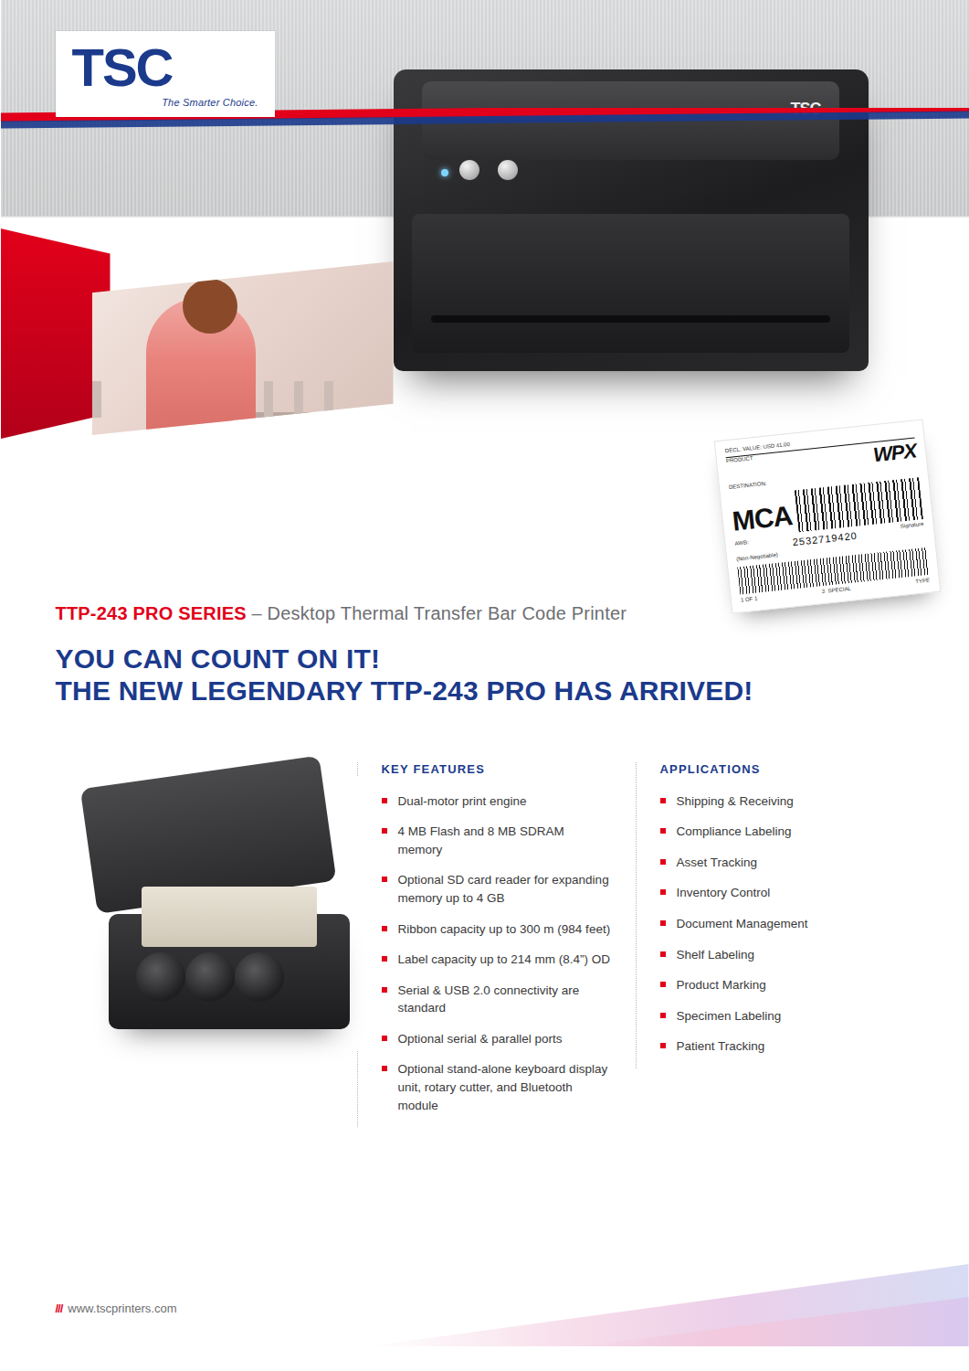TSC
The Smarter Choice.
TSC
DECL. VALUE: USD 41.00
PRODUCT WPX
DESTINATION:
MCA
AWB: 2532719420 Signature
(Non-Negotiable)
1 OF 1 3 SPECIAL TYPE
TTP-243 PRO SERIES – Desktop Thermal Transfer Bar Code Printer
You can count on it!
The new legendary TTP-243 Pro has arrived!
Key Features
Dual-motor print engine
4 MB Flash and 8 MB SDRAM memory
Optional SD card reader for expanding memory up to 4 GB
Ribbon capacity up to 300 m (984 feet)
Label capacity up to 214 mm (8.4”) OD
Serial & USB 2.0 connectivity are standard
Optional serial & parallel ports
Optional stand-alone keyboard display unit, rotary cutter, and Bluetooth module
Applications
Shipping & Receiving
Compliance Labeling
Asset Tracking
Inventory Control
Document Management
Shelf Labeling
Product Marking
Specimen Labeling
Patient Tracking
///www.tscprinters.com